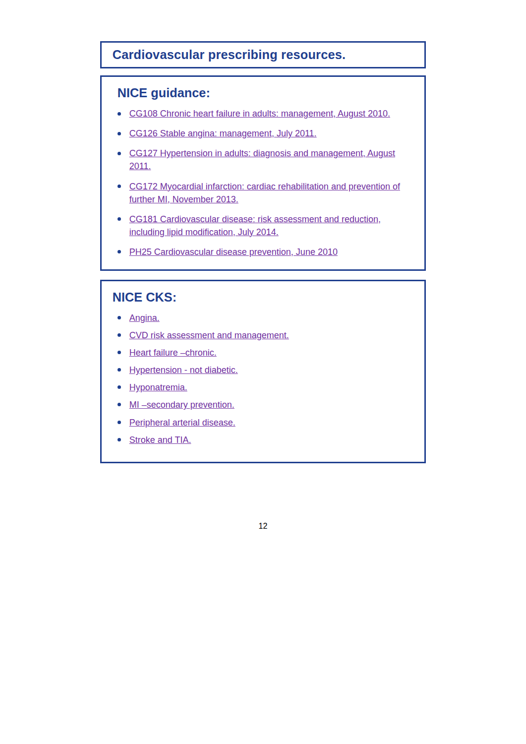Cardiovascular prescribing resources.
NICE guidance:
CG108 Chronic heart failure in adults: management, August 2010.
CG126 Stable angina: management, July 2011.
CG127 Hypertension in adults: diagnosis and management, August 2011.
CG172 Myocardial infarction: cardiac rehabilitation and prevention of further MI, November 2013.
CG181 Cardiovascular disease: risk assessment and reduction, including lipid modification, July 2014.
PH25 Cardiovascular disease prevention, June 2010
NICE CKS:
Angina.
CVD risk assessment and management.
Heart failure –chronic.
Hypertension - not diabetic.
Hyponatremia.
MI –secondary prevention.
Peripheral arterial disease.
Stroke and TIA.
12